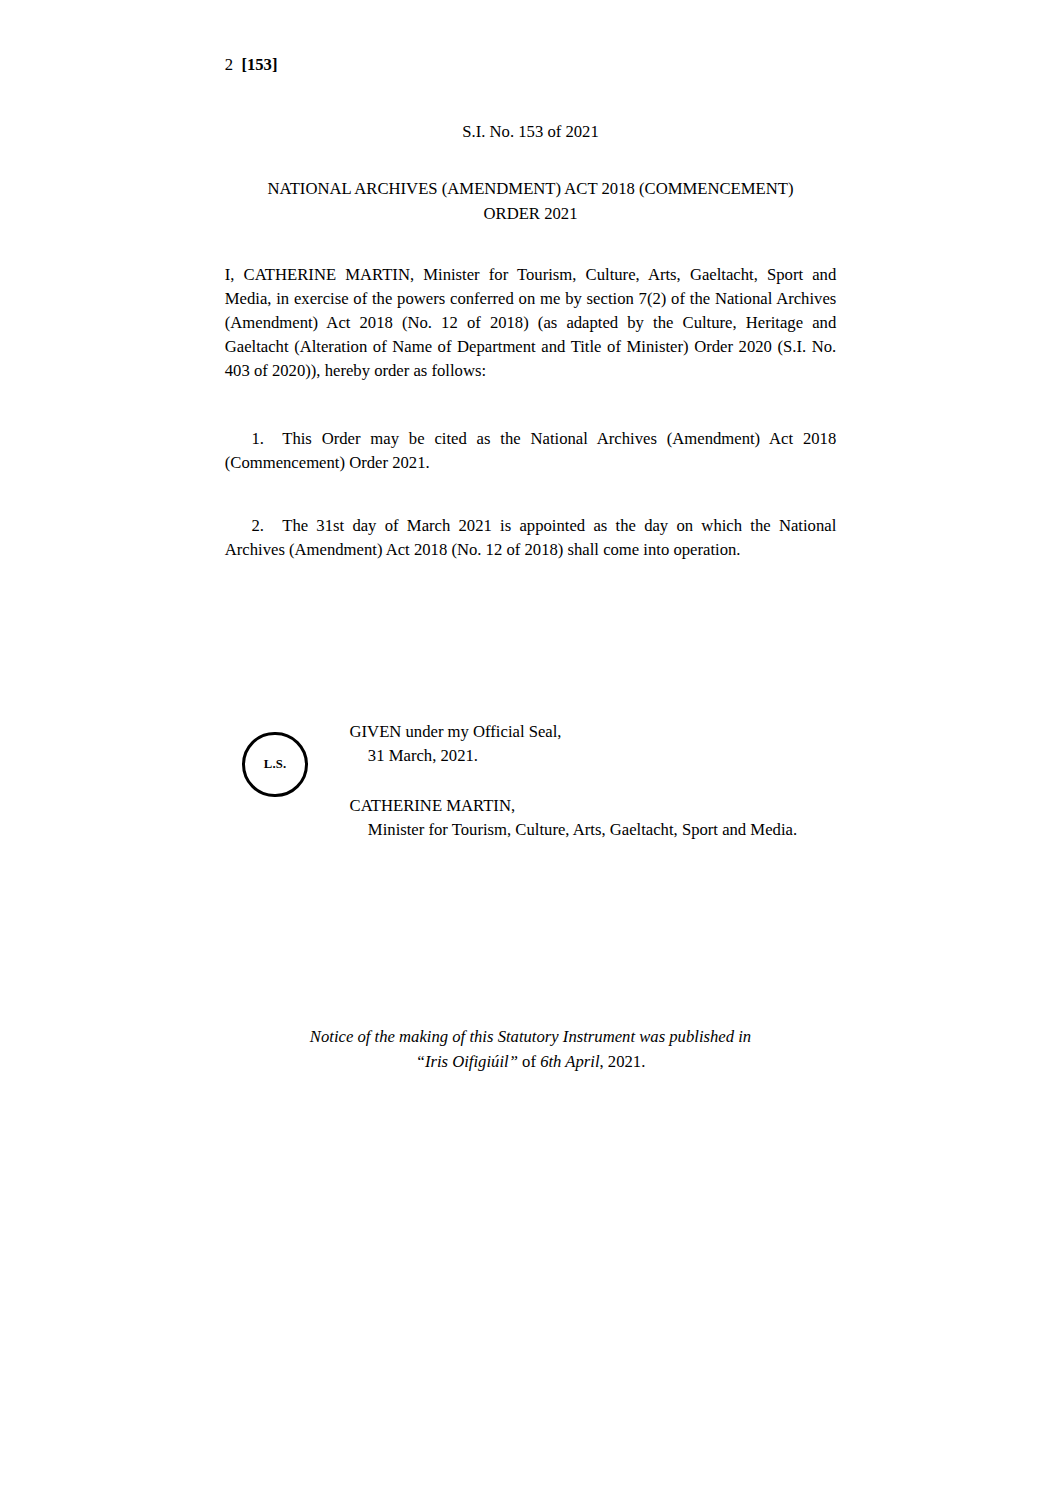2[153]
S.I. No. 153 of 2021
NATIONAL ARCHIVES (AMENDMENT) ACT 2018 (COMMENCEMENT)
ORDER 2021
I, CATHERINE MARTIN, Minister for Tourism, Culture, Arts, Gaeltacht, Sport and Media, in exercise of the powers conferred on me by section 7(2) of the National Archives (Amendment) Act 2018 (No. 12 of 2018) (as adapted by the Culture, Heritage and Gaeltacht (Alteration of Name of Department and Title of Minister) Order 2020 (S.I. No. 403 of 2020)), hereby order as follows:
1. This Order may be cited as the National Archives (Amendment) Act 2018 (Commencement) Order 2021.
2. The 31st day of March 2021 is appointed as the day on which the National Archives (Amendment) Act 2018 (No. 12 of 2018) shall come into operation.
L.S.
GIVEN under my Official Seal,
31 March, 2021.
CATHERINE MARTIN,
Minister for Tourism, Culture, Arts, Gaeltacht, Sport and Media.
Notice of the making of this Statutory Instrument was published in
“Iris Oifigiúil” of 6th April, 2021.